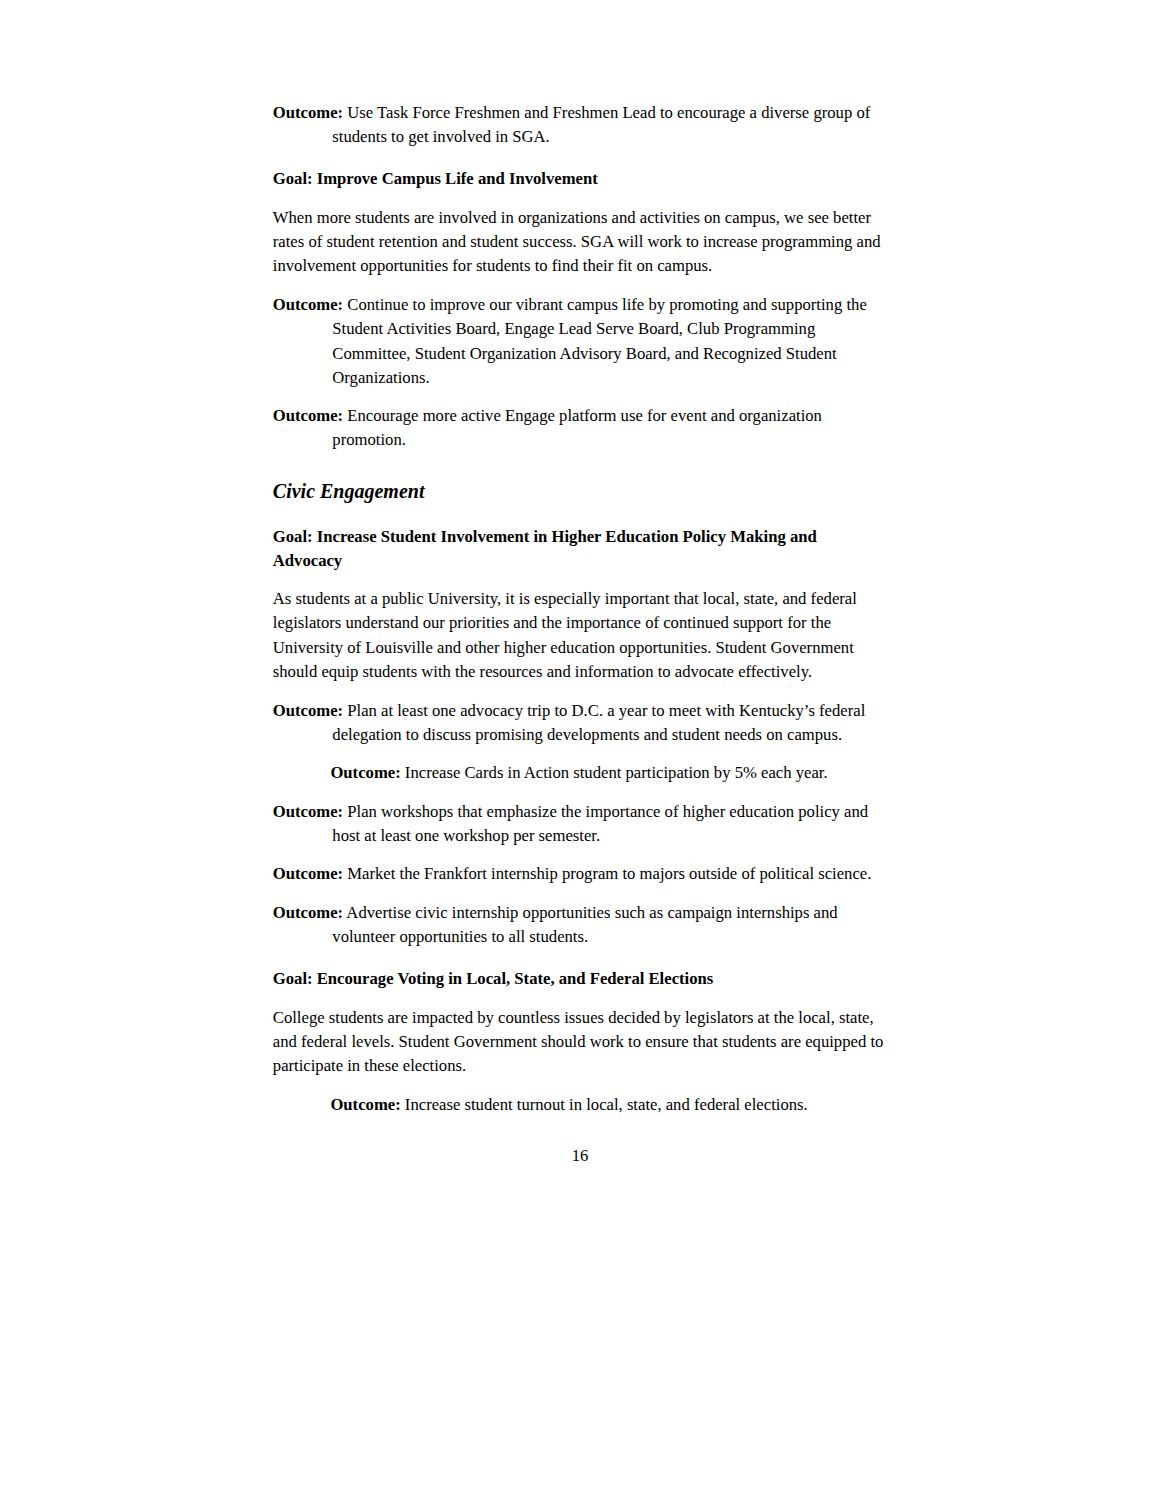Outcome: Use Task Force Freshmen and Freshmen Lead to encourage a diverse group of students to get involved in SGA.
Goal: Improve Campus Life and Involvement
When more students are involved in organizations and activities on campus, we see better rates of student retention and student success. SGA will work to increase programming and involvement opportunities for students to find their fit on campus.
Outcome: Continue to improve our vibrant campus life by promoting and supporting the Student Activities Board, Engage Lead Serve Board, Club Programming Committee, Student Organization Advisory Board, and Recognized Student Organizations.
Outcome: Encourage more active Engage platform use for event and organization promotion.
Civic Engagement
Goal: Increase Student Involvement in Higher Education Policy Making and Advocacy
As students at a public University, it is especially important that local, state, and federal legislators understand our priorities and the importance of continued support for the University of Louisville and other higher education opportunities. Student Government should equip students with the resources and information to advocate effectively.
Outcome: Plan at least one advocacy trip to D.C. a year to meet with Kentucky’s federal delegation to discuss promising developments and student needs on campus.
Outcome: Increase Cards in Action student participation by 5% each year.
Outcome: Plan workshops that emphasize the importance of higher education policy and host at least one workshop per semester.
Outcome: Market the Frankfort internship program to majors outside of political science.
Outcome: Advertise civic internship opportunities such as campaign internships and volunteer opportunities to all students.
Goal: Encourage Voting in Local, State, and Federal Elections
College students are impacted by countless issues decided by legislators at the local, state, and federal levels. Student Government should work to ensure that students are equipped to participate in these elections.
Outcome: Increase student turnout in local, state, and federal elections.
16